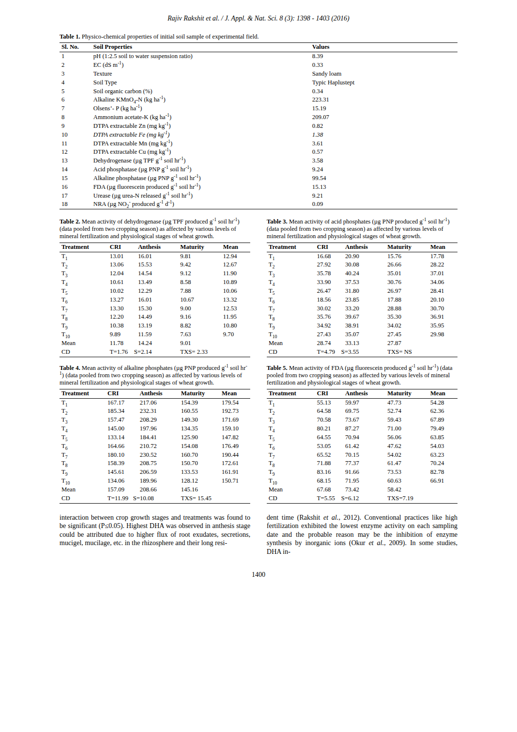Rajiv Rakshit et al. / J. Appl. & Nat. Sci. 8 (3): 1398 - 1403 (2016)
Table 1. Physico-chemical properties of initial soil sample of experimental field.
| Sl. No. | Soil Properties | Values |
| --- | --- | --- |
| 1 | pH (1:2.5 soil to water suspension ratio) | 8.39 |
| 2 | EC (dS m -1 ) | 0.33 |
| 3 | Texture | Sandy loam |
| 4 | Soil Type | Typic Haplustept |
| 5 | Soil organic carbon (%) | 0.34 |
| 6 | Alkaline KMnO 4 -N (kg ha -1 ) | 223.31 |
| 7 | Olsens’- P (kg ha -1 ) | 15.19 |
| 8 | Ammonium acetate-K (kg ha -1 ) | 209.07 |
| 9 | DTPA extractable Zn (mg kg -1 ) | 0.82 |
| 10 | DTPA extractable Fe (mg kg -1 ) | 1.38 |
| 11 | DTPA extractable Mn (mg kg -1 ) | 3.61 |
| 12 | DTPA extractable Cu (mg kg -1 ) | 0.57 |
| 13 | Dehydrogenase (µg TPF g -1 soil hr -1 ) | 3.58 |
| 14 | Acid phosphatase (µg PNP g -1 soil hr -1 ) | 9.24 |
| 15 | Alkaline phosphatase (µg PNP g -1 soil hr -1 ) | 99.54 |
| 16 | FDA (µg fluorescein produced g -1 soil hr -1 ) | 15.13 |
| 17 | Urease (µg urea-N released g -1 soil hr -1 ) | 9.21 |
| 18 | NRA (µg NO 2 - produced g -1 d -1 ) | 0.09 |
Table 2. Mean activity of dehydrogenase (µg TPF produced g -1 soil hr -1 ) (data pooled from two cropping season) as affected by various levels of mineral fertilization and physiological stages of wheat growth.
| Treatment | CRI | Anthesis | Maturity | Mean |
| --- | --- | --- | --- | --- |
| T 1 | 13.01 | 16.01 | 9.81 | 12.94 |
| T 2 | 13.06 | 15.53 | 9.42 | 12.67 |
| T 3 | 12.04 | 14.54 | 9.12 | 11.90 |
| T 4 | 10.61 | 13.49 | 8.58 | 10.89 |
| T 5 | 10.02 | 12.29 | 7.88 | 10.06 |
| T 6 | 13.27 | 16.01 | 10.67 | 13.32 |
| T 7 | 13.30 | 15.30 | 9.00 | 12.53 |
| T 8 | 12.20 | 14.49 | 9.16 | 11.95 |
| T 9 | 10.38 | 13.19 | 8.82 | 10.80 |
| T 10 | 9.89 | 11.59 | 7.63 | 9.70 |
| Mean | 11.78 | 14.24 | 9.01 | |
| CD | T=1.76 S=2.14 | TXS= 2.33 |
Table 4. Mean activity of alkaline phosphates (µg PNP produced g -1 soil hr -1 ) (data pooled from two cropping season) as affected by various levels of mineral fertilization and physiological stages of wheat growth.
| Treatment | CRI | Anthesis | Maturity | Mean |
| --- | --- | --- | --- | --- |
| T 1 | 167.17 | 217.06 | 154.39 | 179.54 |
| T 2 | 185.34 | 232.31 | 160.55 | 192.73 |
| T 3 | 157.47 | 208.29 | 149.30 | 171.69 |
| T 4 | 145.00 | 197.96 | 134.35 | 159.10 |
| T 5 | 133.14 | 184.41 | 125.90 | 147.82 |
| T 6 | 164.66 | 210.72 | 154.08 | 176.49 |
| T 7 | 180.10 | 230.52 | 160.70 | 190.44 |
| T 8 | 158.39 | 208.75 | 150.70 | 172.61 |
| T 9 | 145.61 | 206.59 | 133.53 | 161.91 |
| T 10 | 134.06 | 189.96 | 128.12 | 150.71 |
| Mean | 157.09 | 208.66 | 145.16 | |
| CD | T=11.99 S=10.08 | TXS= 15.45 |
Table 3. Mean activity of acid phosphates (µg PNP produced g -1 soil hr -1 ) (data pooled from two cropping season) as affected by various levels of mineral fertilization and physiological stages of wheat growth.
| Treatment | CRI | Anthesis | Maturity | Mean |
| --- | --- | --- | --- | --- |
| T 1 | 16.68 | 20.90 | 15.76 | 17.78 |
| T 2 | 27.92 | 30.08 | 26.66 | 28.22 |
| T 3 | 35.78 | 40.24 | 35.01 | 37.01 |
| T 4 | 33.90 | 37.53 | 30.76 | 34.06 |
| T 5 | 26.47 | 31.80 | 26.97 | 28.41 |
| T 6 | 18.56 | 23.85 | 17.88 | 20.10 |
| T 7 | 30.02 | 33.20 | 28.88 | 30.70 |
| T 8 | 35.76 | 39.67 | 35.30 | 36.91 |
| T 9 | 34.92 | 38.91 | 34.02 | 35.95 |
| T 10 | 27.43 | 35.07 | 27.45 | 29.98 |
| Mean | 28.74 | 33.13 | 27.87 | |
| CD | T=4.79 S=3.55 | TXS= NS |
Table 5. Mean activity of FDA (µg fluorescein produced g -1 soil hr -1 ) (data pooled from two cropping season) as affected by various levels of mineral fertilization and physiological stages of wheat growth.
| Treatment | CRI | Anthesis | Maturity | Mean |
| --- | --- | --- | --- | --- |
| T 1 | 55.13 | 59.97 | 47.73 | 54.28 |
| T 2 | 64.58 | 69.75 | 52.74 | 62.36 |
| T 3 | 70.58 | 73.67 | 59.43 | 67.89 |
| T 4 | 80.21 | 87.27 | 71.00 | 79.49 |
| T 5 | 64.55 | 70.94 | 56.06 | 63.85 |
| T 6 | 53.05 | 61.42 | 47.62 | 54.03 |
| T 7 | 65.52 | 70.15 | 54.02 | 63.23 |
| T 8 | 71.88 | 77.37 | 61.47 | 70.24 |
| T 9 | 83.16 | 91.66 | 73.53 | 82.78 |
| T 10 | 68.15 | 71.95 | 60.63 | 66.91 |
| Mean | 67.68 | 73.42 | 58.42 | |
| CD | T=5.55 S=6.12 | TXS=7.19 |
interaction between crop growth stages and treatments was found to be significant (P≤0.05). Highest DHA was observed in anthesis stage could be attributed due to higher flux of root exudates, secretions, mucigel, mucilage, etc. in the rhizosphere and their long resi-
dent time (Rakshit et al., 2012). Conventional practices like high fertilization exhibited the lowest enzyme activity on each sampling date and the probable reason may be the inhibition of enzyme synthesis by inorganic ions (Okur et al., 2009). In some studies, DHA in-
1400